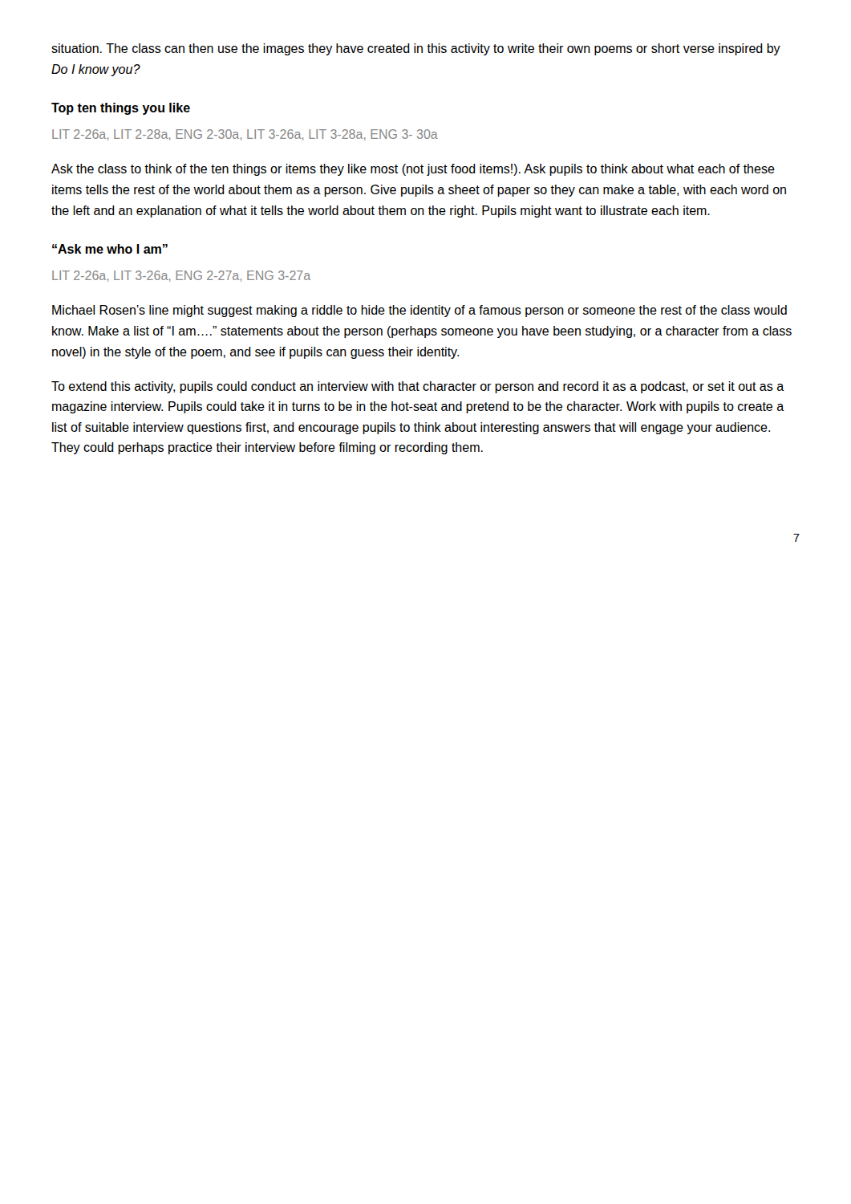situation. The class can then use the images they have created in this activity to write their own poems or short verse inspired by Do I know you?
Top ten things you like
LIT 2-26a, LIT 2-28a, ENG 2-30a, LIT 3-26a, LIT 3-28a, ENG 3- 30a
Ask the class to think of the ten things or items they like most (not just food items!). Ask pupils to think about what each of these items tells the rest of the world about them as a person. Give pupils a sheet of paper so they can make a table, with each word on the left and an explanation of what it tells the world about them on the right. Pupils might want to illustrate each item.
“Ask me who I am”
LIT 2-26a, LIT 3-26a, ENG 2-27a, ENG 3-27a
Michael Rosen’s line might suggest making a riddle to hide the identity of a famous person or someone the rest of the class would know. Make a list of “I am….” statements about the person (perhaps someone you have been studying, or a character from a class novel) in the style of the poem, and see if pupils can guess their identity.
To extend this activity, pupils could conduct an interview with that character or person and record it as a podcast, or set it out as a magazine interview. Pupils could take it in turns to be in the hot-seat and pretend to be the character. Work with pupils to create a list of suitable interview questions first, and encourage pupils to think about interesting answers that will engage your audience. They could perhaps practice their interview before filming or recording them.
7